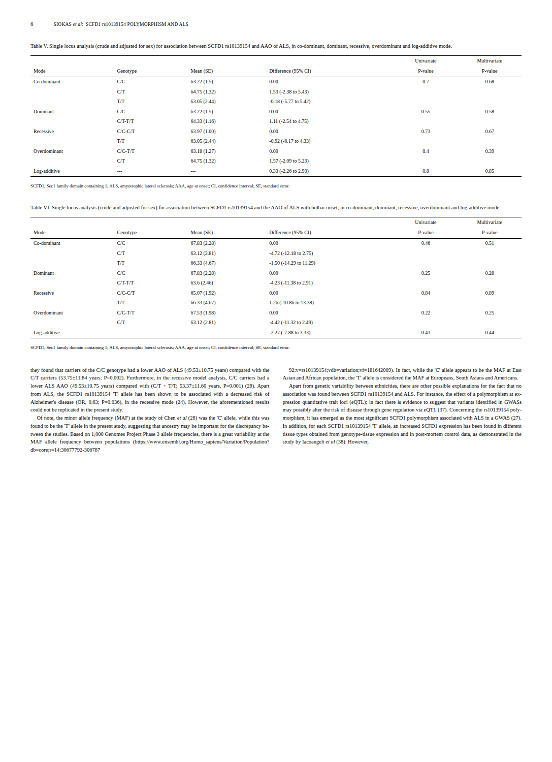6 SIOKAS et al: SCFD1 rs10139154 POLYMORPHISM AND ALS
Table V. Single locus analysis (crude and adjusted for sex) for association between SCFD1 rs10139154 and AAO of ALS, in co-dominant, dominant, recessive, overdominant and log-additive mode.
| | | | | Univariate | Multivariate |
| --- | --- | --- | --- | --- | --- |
| Mode | Genotype | Mean (SE) | Difference (95% CI) | P-value | P-value |
| Co-dominant | C/C | 63.22 (1.5) | 0.00 | 0.7 | 0.68 |
| | C/T | 64.75 (1.32) | 1.53 (-2.38 to 5.43) | | |
| | T/T | 63.05 (2.44) | -0.18 (-5.77 to 5.42) | | |
| Dominant | C/C | 63.22 (1.5) | 0.00 | 0.55 | 0.58 |
| | C/T-T/T | 64.33 (1.16) | 1.11 (-2.54 to 4.75) | | |
| Recessive | C/C-C/T | 63.97 (1.00) | 0.00 | 0.73 | 0.67 |
| | T/T | 63.05 (2.44) | -0.92 (-6.17 to 4.33) | | |
| Overdominant | C/C-T/T | 63.18 (1.27) | 0.00 | 0.4 | 0.39 |
| | C/T | 64.75 (1.32) | 1.57 (-2.09 to 5.23) | | |
| Log-additive | --- | --- | 0.33 (-2.26 to 2.93) | 0.8 | 0.85 |
SCFD1, Sec1 family domain containing 1; ALS, amyotrophic lateral sclerosis; AAA, age at onset; CI, confidence interval; SE, standard error.
Table VI. Single locus analysis (crude and adjusted for sex) for association between SCFD1 rs10139154 and the AAO of ALS with bulbar onset, in co-dominant, dominant, recessive, overdominant and log-additive mode.
| | | | | Univariate | Multivariate |
| --- | --- | --- | --- | --- | --- |
| Mode | Genotype | Mean (SE) | Difference (95% CI) | P-value | P-value |
| Co-dominant | C/C | 67.83 (2.28) | 0.00 | 0.46 | 0.51 |
| | C/T | 63.12 (2.81) | -4.72 (-12.18 to 2.75) | | |
| | T/T | 66.33 (4.67) | -1.50 (-14.29 to 11.29) | | |
| Dominant | C/C | 67.83 (2.28) | 0.00 | 0.25 | 0.28 |
| | C/T-T/T | 63.6 (2.46) | -4.23 (-11.38 to 2.91) | | |
| Recessive | C/C-C/T | 65.07 (1.92) | 0.00 | 0.84 | 0.89 |
| | T/T | 66.33 (4.67) | 1.26 (-10.86 to 13.38) | | |
| Overdominant | C/C-T/T | 67.53 (1.98) | 0.00 | 0.22 | 0.25 |
| | C/T | 63.12 (2.81) | -4.42 (-11.32 to 2.49) | | |
| Log-additive | --- | --- | -2.27 (-7.88 to 3.33) | 0.43 | 0.44 |
SCFD1, Sec1 family domain containing 1; ALS, amyotrophic lateral sclerosis; AAA, age at onset; CI, confidence interval; SE, standard error.
they found that carriers of the C/C genotype had a lower AAO of ALS (49.53±10.75 years) compared with the C/T carriers (53.75±11.84 years; P=0.002). Furthermore, in the recessive model analysis, C/C carriers had a lower ALS AAO (49.53±10.75 years) compared with (C/T + T/T; 53.37±11.60 years, P=0.001) (28). Apart from ALS, the SCFD1 rs10139154 'T' allele has been shown to be associated with a decreased risk of Alzheimer's disease (OR, 0.63; P=0.036), in the recessive mode (24). However, the aforementioned results could not be replicated in the present study.
Of note, the minor allele frequency (MAF) at the study of Chen et al (28) was the 'C' allele, while this was found to be the 'T' allele in the present study, suggesting that ancestry may be important for the discrepancy between the studies. Based on 1,000 Genomes Project Phase 3 allele frequencies, there is a great variability at the MAF allele frequency between populations (https://www.ensembl.org/Homo_sapiens/Variation/Population?db=core;r=14:30677792-306787
92;v=rs10139154;vdb=variation;vf=181642009). In fact, while the 'C' allele appears to be the MAF at East Asian and African population, the 'T' allele is considered the MAF at Europeans, South Asians and Americans.
Apart from genetic variability between ethnicities, there are other possible explanations for the fact that no association was found between SCFD1 rs10139154 and ALS. For instance, the effect of a polymorphism at expression quantitative trait loci (eQTL); in fact there is evidence to suggest that variants identified in GWASs may possibly alter the risk of disease through gene regulation via eQTL (37). Concerning the rs10139154 polymorphism, it has emerged as the most significant SCFD1 polymorphism associated with ALS in a GWAS (27). In addition, for each SCFD1 rs10139154 'T' allele, an increased SCFD1 expression has been found in different tissue types obtained from genotype-tissue expression and in post-mortem control data, as demonstrated in the study by Iacoangeli et al (38). However,